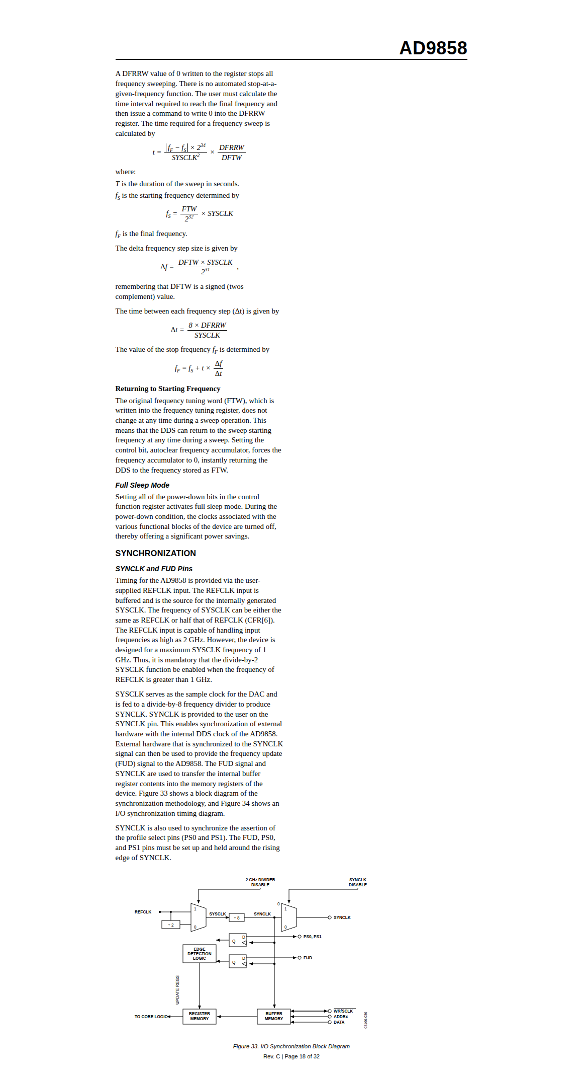AD9858
A DFRRW value of 0 written to the register stops all frequency sweeping. There is no automated stop-at-a-given-frequency function. The user must calculate the time interval required to reach the final frequency and then issue a command to write 0 into the DFRRW register. The time required for a frequency sweep is calculated by
t = fF − fS × 234 SYSCLK2 × DFRRW DFTW
where:
T is the duration of the sweep in seconds.
fS is the starting frequency determined by
fS = FTW 232 × SYSCLK
fF is the final frequency.
The delta frequency step size is given by
Δf = DFTW × SYSCLK 231 ,
remembering that DFTW is a signed (twos complement) value.
The time between each frequency step (Δt) is given by
Δt = 8 × DFRRW SYSCLK
The value of the stop frequency fF is determined by
fF = fS + t × Δf Δt
Returning to Starting Frequency
The original frequency tuning word (FTW), which is written into the frequency tuning register, does not change at any time during a sweep operation. This means that the DDS can return to the sweep starting frequency at any time during a sweep. Setting the control bit, autoclear frequency accumulator, forces the frequency accumulator to 0, instantly returning the DDS to the frequency stored as FTW.
Full Sleep Mode
Setting all of the power-down bits in the control function register activates full sleep mode. During the power-down condition, the clocks associated with the various functional blocks of the device are turned off, thereby offering a significant power savings.
SYNCHRONIZATION
SYNCLK and FUD Pins
Timing for the AD9858 is provided via the user-supplied REFCLK input. The REFCLK input is buffered and is the source for the internally generated SYSCLK. The frequency of SYSCLK can be either the same as REFCLK or half that of REFCLK (CFR[6]). The REFCLK input is capable of handling input frequencies as high as 2 GHz. However, the device is designed for a maximum SYSCLK frequency of 1 GHz. Thus, it is mandatory that the divide-by-2 SYSCLK function be enabled when the frequency of REFCLK is greater than 1 GHz.
SYSCLK serves as the sample clock for the DAC and is fed to a divide-by-8 frequency divider to produce SYNCLK. SYNCLK is provided to the user on the SYNCLK pin. This enables synchronization of external hardware with the internal DDS clock of the AD9858. External hardware that is synchronized to the SYNCLK signal can then be used to provide the frequency update (FUD) signal to the AD9858. The FUD signal and SYNCLK are used to transfer the internal buffer register contents into the memory registers of the device. Figure 33 shows a block diagram of the synchronization methodology, and Figure 34 shows an I/O synchronization timing diagram.
SYNCLK is also used to synchronize the assertion of the profile select pins (PS0 and PS1). The FUD, PS0, and PS1 pins must be set up and held around the rising edge of SYNCLK.
2 GHz DIVIDER DISABLE SYNCLK DISABLE REFCLK ÷ 2 1 0 SYSCLK ÷ 8 SYNCLK 1 0 0 SYNCLK Q D PS0, PS1 Q D FUD EDGE DETECTION LOGIC UPDATE REGS REGISTER MEMORY TO CORE LOGIC BUFFER MEMORY WR/SCLK ADDRx DATA 03166-036
Figure 33. I/O Synchronization Block Diagram
Rev. C | Page 18 of 32